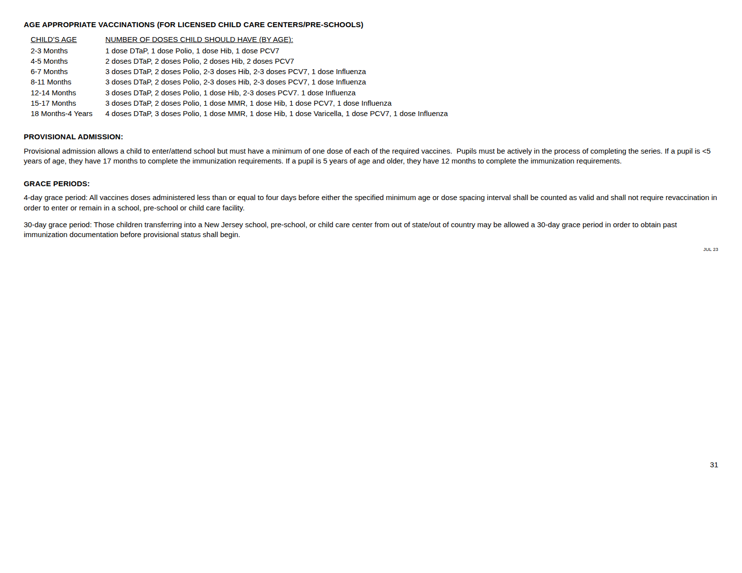AGE APPROPRIATE VACCINATIONS (FOR LICENSED CHILD CARE CENTERS/PRE-SCHOOLS)
| CHILD’S AGE | NUMBER OF DOSES CHILD SHOULD HAVE (BY AGE): |
| --- | --- |
| 2-3 Months | 1 dose DTaP, 1 dose Polio, 1 dose Hib, 1 dose PCV7 |
| 4-5 Months | 2 doses DTaP, 2 doses Polio, 2 doses Hib, 2 doses PCV7 |
| 6-7 Months | 3 doses DTaP, 2 doses Polio, 2-3 doses Hib, 2-3 doses PCV7, 1 dose Influenza |
| 8-11 Months | 3 doses DTaP, 2 doses Polio, 2-3 doses Hib, 2-3 doses PCV7, 1 dose Influenza |
| 12-14 Months | 3 doses DTaP, 2 doses Polio, 1 dose Hib, 2-3 doses PCV7. 1 dose Influenza |
| 15-17 Months | 3 doses DTaP, 2 doses Polio, 1 dose MMR, 1 dose Hib, 1 dose PCV7, 1 dose Influenza |
| 18 Months-4 Years | 4 doses DTaP, 3 doses Polio, 1 dose MMR, 1 dose Hib, 1 dose Varicella, 1 dose PCV7, 1 dose Influenza |
PROVISIONAL ADMISSION:
Provisional admission allows a child to enter/attend school but must have a minimum of one dose of each of the required vaccines. Pupils must be actively in the process of completing the series. If a pupil is <5 years of age, they have 17 months to complete the immunization requirements. If a pupil is 5 years of age and older, they have 12 months to complete the immunization requirements.
GRACE PERIODS:
4-day grace period: All vaccines doses administered less than or equal to four days before either the specified minimum age or dose spacing interval shall be counted as valid and shall not require revaccination in order to enter or remain in a school, pre-school or child care facility.
30-day grace period: Those children transferring into a New Jersey school, pre-school, or child care center from out of state/out of country may be allowed a 30-day grace period in order to obtain past immunization documentation before provisional status shall begin.
JUL 23
31